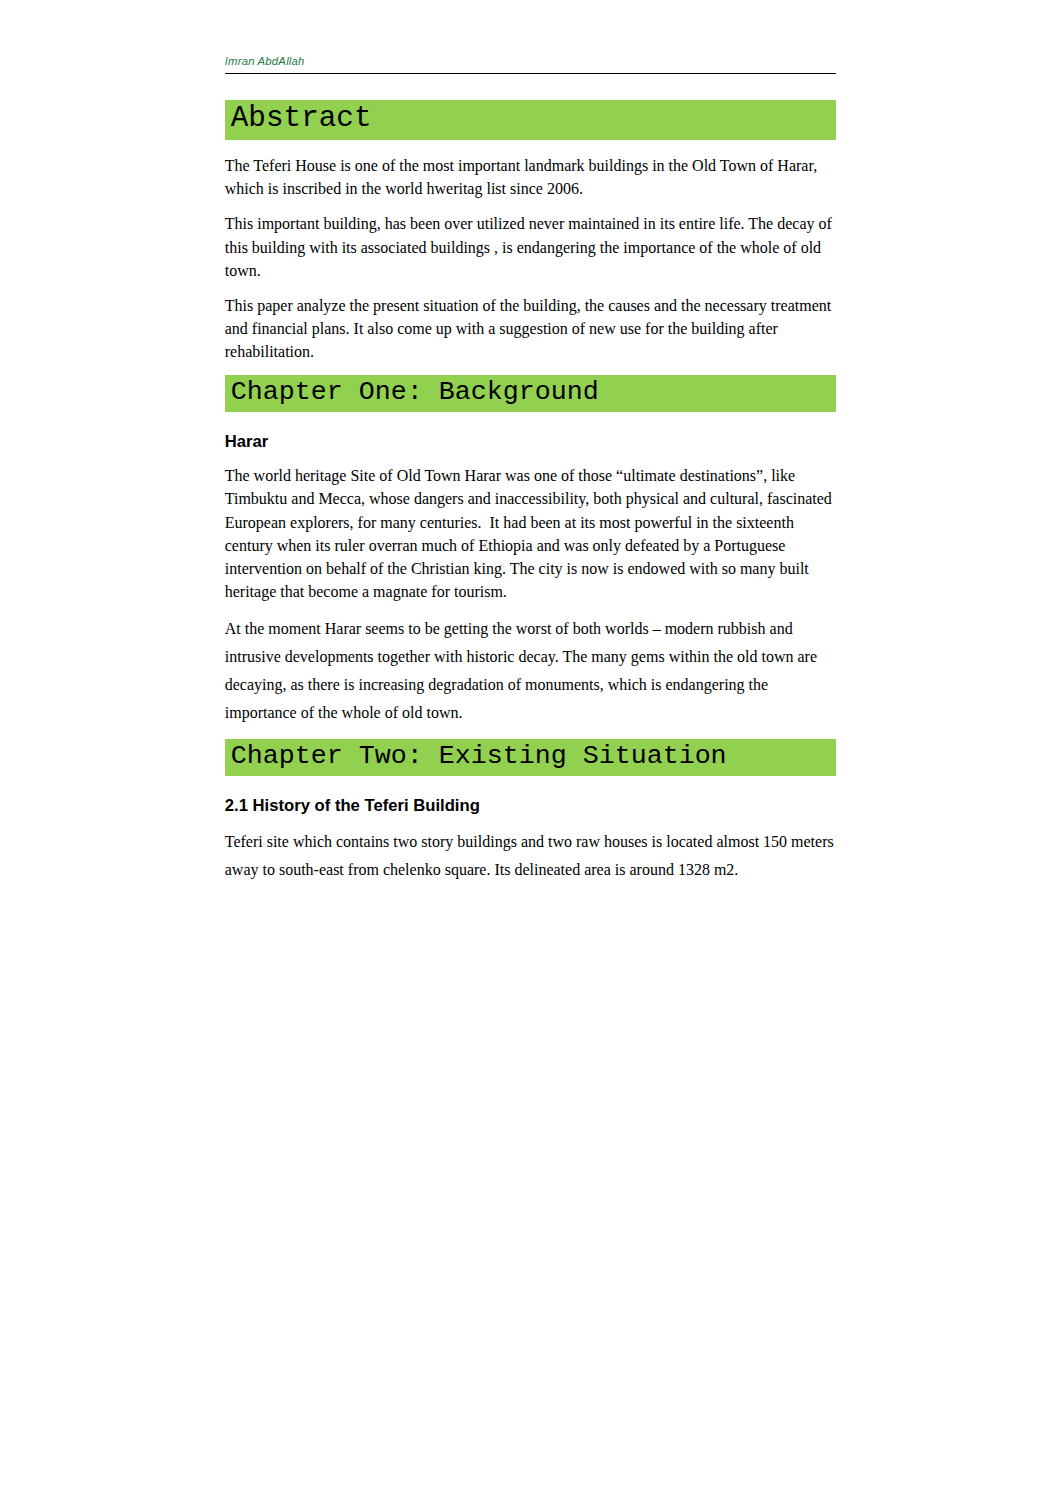Imran AbdAllah
Abstract
The Teferi House is one of the most important landmark buildings in the Old Town of Harar, which is inscribed in the world hweritag list since 2006.
This important building, has been over utilized never maintained in its entire life. The decay of this building with its associated buildings , is endangering the importance of the whole of old town.
This paper analyze the present situation of the building, the causes and the necessary treatment and financial plans. It also come up with a suggestion of new use for the building after rehabilitation.
Chapter One: Background
Harar
The world heritage Site of Old Town Harar was one of those “ultimate destinations”, like Timbuktu and Mecca, whose dangers and inaccessibility, both physical and cultural, fascinated European explorers, for many centuries. It had been at its most powerful in the sixteenth century when its ruler overran much of Ethiopia and was only defeated by a Portuguese intervention on behalf of the Christian king. The city is now is endowed with so many built heritage that become a magnate for tourism.
At the moment Harar seems to be getting the worst of both worlds – modern rubbish and intrusive developments together with historic decay. The many gems within the old town are decaying, as there is increasing degradation of monuments, which is endangering the importance of the whole of old town.
Chapter Two: Existing Situation
2.1 History of the Teferi Building
Teferi site which contains two story buildings and two raw houses is located almost 150 meters away to south-east from chelenko square. Its delineated area is around 1328 m2.